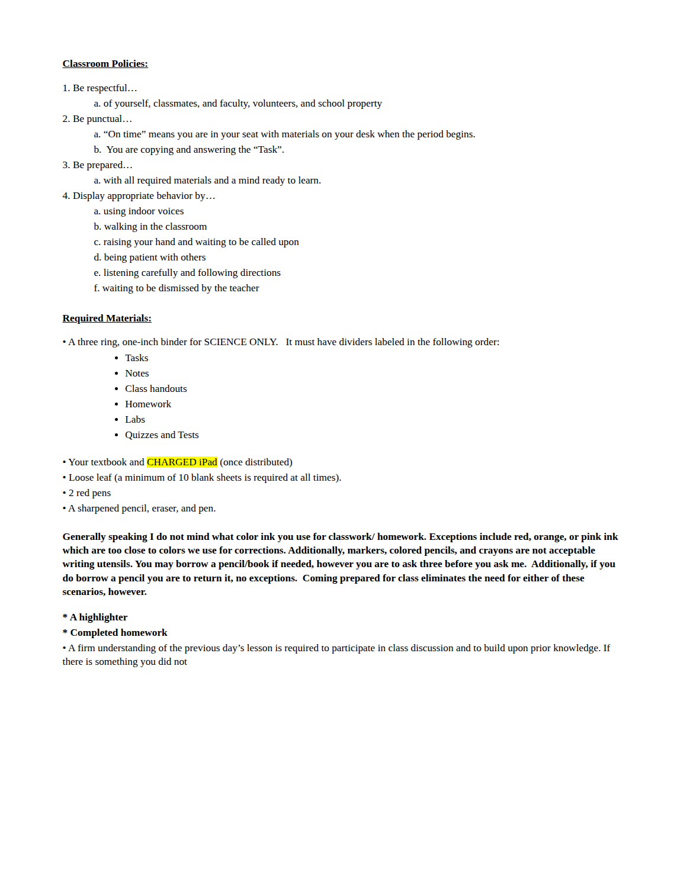Classroom Policies:
1. Be respectful…
a. of yourself, classmates, and faculty, volunteers, and school property
2. Be punctual…
a. “On time” means you are in your seat with materials on your desk when the period begins.
b. You are copying and answering the “Task”.
3. Be prepared…
a. with all required materials and a mind ready to learn.
4. Display appropriate behavior by…
a. using indoor voices
b. walking in the classroom
c. raising your hand and waiting to be called upon
d. being patient with others
e. listening carefully and following directions
f. waiting to be dismissed by the teacher
Required Materials:
• A three ring, one-inch binder for SCIENCE ONLY. It must have dividers labeled in the following order:
Tasks
Notes
Class handouts
Homework
Labs
Quizzes and Tests
• Your textbook and CHARGED iPad (once distributed)
• Loose leaf (a minimum of 10 blank sheets is required at all times).
• 2 red pens
• A sharpened pencil, eraser, and pen.
Generally speaking I do not mind what color ink you use for classwork/ homework. Exceptions include red, orange, or pink ink which are too close to colors we use for corrections. Additionally, markers, colored pencils, and crayons are not acceptable writing utensils. You may borrow a pencil/book if needed, however you are to ask three before you ask me. Additionally, if you do borrow a pencil you are to return it, no exceptions. Coming prepared for class eliminates the need for either of these scenarios, however.
* A highlighter
* Completed homework
• A firm understanding of the previous day’s lesson is required to participate in class discussion and to build upon prior knowledge. If there is something you did not